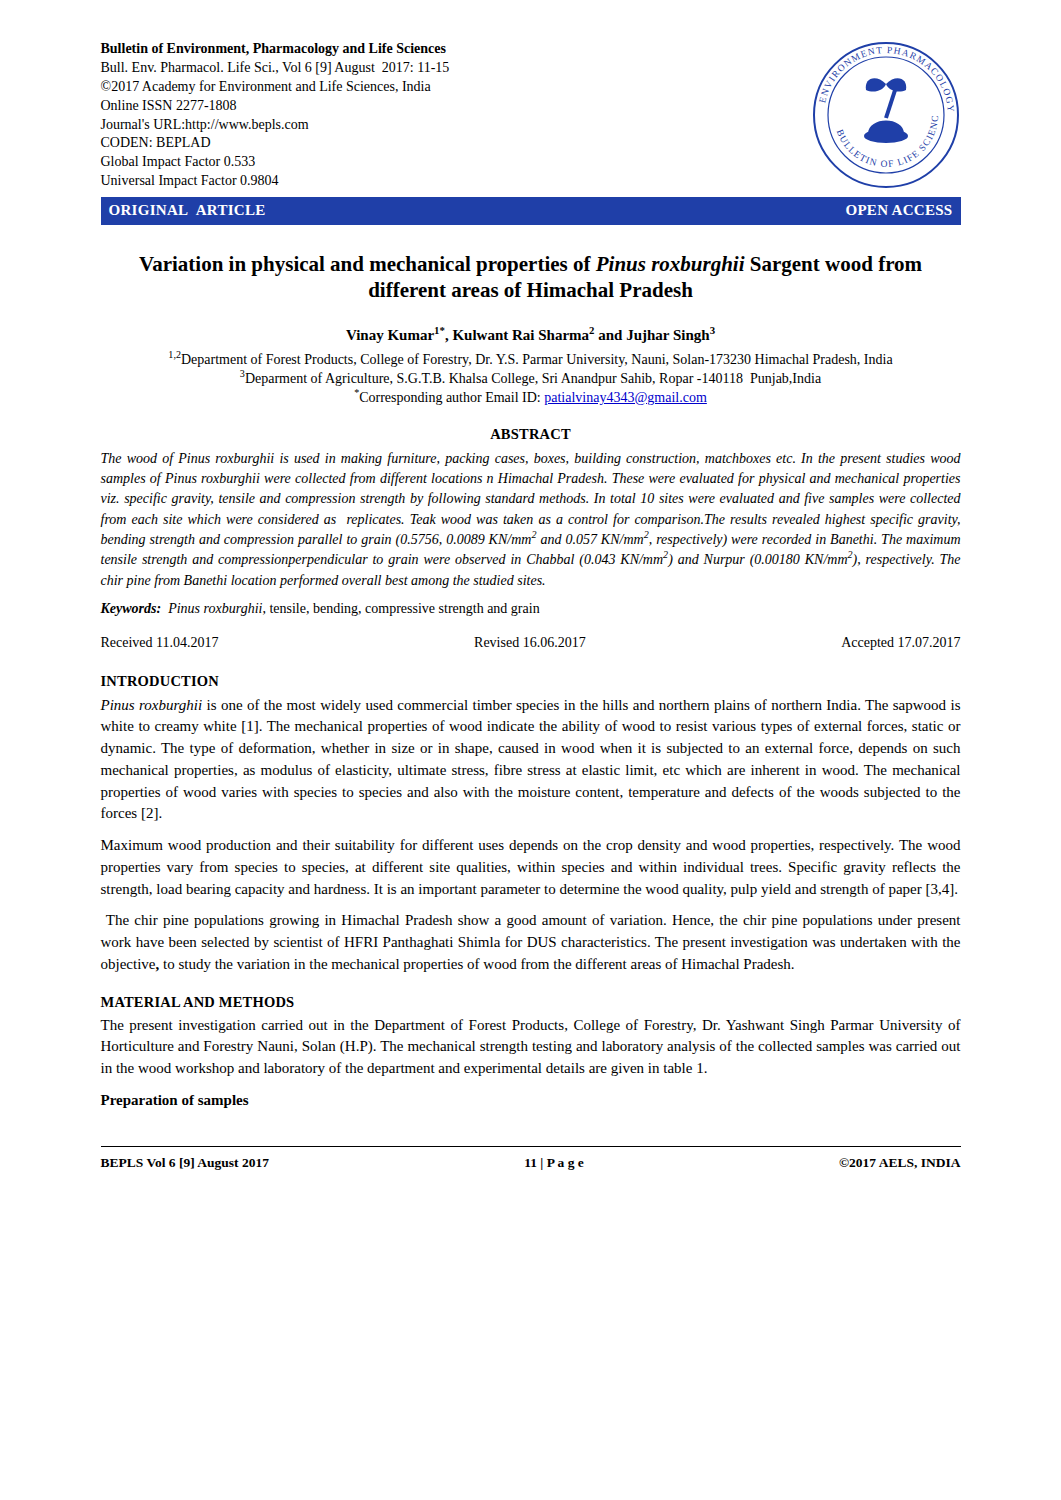Bulletin of Environment, Pharmacology and Life Sciences
Bull. Env. Pharmacol. Life Sci., Vol 6 [9] August 2017: 11-15
©2017 Academy for Environment and Life Sciences, India
Online ISSN 2277-1808
Journal's URL:http://www.bepls.com
CODEN: BEPLAD
Global Impact Factor 0.533
Universal Impact Factor 0.9804
ENVIRONMENT PHARMACOLOGY AND BULLETIN OF LIFE SCIENCES
ORIGINAL ARTICLE OPEN ACCESS
Variation in physical and mechanical properties of Pinus roxburghii Sargent wood from different areas of Himachal Pradesh
Vinay Kumar1*, Kulwant Rai Sharma2 and Jujhar Singh3
1,2Department of Forest Products, College of Forestry, Dr. Y.S. Parmar University, Nauni, Solan-173230 Himachal Pradesh, India
3Deparment of Agriculture, S.G.T.B. Khalsa College, Sri Anandpur Sahib, Ropar -140118 Punjab,India
*Corresponding author Email ID: patialvinay4343@gmail.com
ABSTRACT
The wood of Pinus roxburghii is used in making furniture, packing cases, boxes, building construction, matchboxes etc. In the present studies wood samples of Pinus roxburghii were collected from different locations n Himachal Pradesh. These were evaluated for physical and mechanical properties viz. specific gravity, tensile and compression strength by following standard methods. In total 10 sites were evaluated and five samples were collected from each site which were considered as replicates. Teak wood was taken as a control for comparison.The results revealed highest specific gravity, bending strength and compression parallel to grain (0.5756, 0.0089 KN/mm2 and 0.057 KN/mm2, respectively) were recorded in Banethi. The maximum tensile strength and compressionperpendicular to grain were observed in Chabbal (0.043 KN/mm2) and Nurpur (0.00180 KN/mm2), respectively. The chir pine from Banethi location performed overall best among the studied sites.
Keywords: Pinus roxburghii, tensile, bending, compressive strength and grain
Received 11.04.2017 Revised 16.06.2017 Accepted 17.07.2017
INTRODUCTION
Pinus roxburghii is one of the most widely used commercial timber species in the hills and northern plains of northern India. The sapwood is white to creamy white [1]. The mechanical properties of wood indicate the ability of wood to resist various types of external forces, static or dynamic. The type of deformation, whether in size or in shape, caused in wood when it is subjected to an external force, depends on such mechanical properties, as modulus of elasticity, ultimate stress, fibre stress at elastic limit, etc which are inherent in wood. The mechanical properties of wood varies with species to species and also with the moisture content, temperature and defects of the woods subjected to the forces [2].
Maximum wood production and their suitability for different uses depends on the crop density and wood properties, respectively. The wood properties vary from species to species, at different site qualities, within species and within individual trees. Specific gravity reflects the strength, load bearing capacity and hardness. It is an important parameter to determine the wood quality, pulp yield and strength of paper [3,4].
The chir pine populations growing in Himachal Pradesh show a good amount of variation. Hence, the chir pine populations under present work have been selected by scientist of HFRI Panthaghati Shimla for DUS characteristics. The present investigation was undertaken with the objective, to study the variation in the mechanical properties of wood from the different areas of Himachal Pradesh.
MATERIAL AND METHODS
The present investigation carried out in the Department of Forest Products, College of Forestry, Dr. Yashwant Singh Parmar University of Horticulture and Forestry Nauni, Solan (H.P). The mechanical strength testing and laboratory analysis of the collected samples was carried out in the wood workshop and laboratory of the department and experimental details are given in table 1.
Preparation of samples
BEPLS Vol 6 [9] August 2017 11 | P a g e ©2017 AELS, INDIA